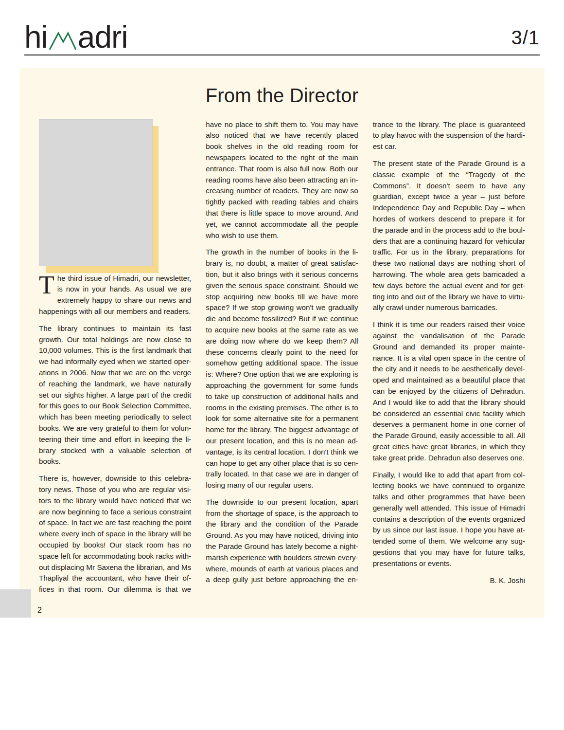hi adri
3/1
From the Director
The third issue of Himadri, our newsletter, is now in your hands. As usual we are extremely happy to share our news and happenings with all our members and readers.
The library continues to maintain its fast growth. Our total holdings are now close to 10,000 volumes. This is the first landmark that we had informally eyed when we started operations in 2006. Now that we are on the verge of reaching the landmark, we have naturally set our sights higher. A large part of the credit for this goes to our Book Selection Committee, which has been meeting periodically to select books. We are very grateful to them for volunteering their time and effort in keeping the library stocked with a valuable selection of books.
There is, however, downside to this celebratory news. Those of you who are regular visitors to the library would have noticed that we are now beginning to face a serious constraint of space. In fact we are fast reaching the point where every inch of space in the library will be occupied by books! Our stack room has no space left for accommodating book racks without displacing Mr Saxena the librarian, and Ms Thapliyal the accountant, who have their offices in that room. Our dilemma is that we have no place to shift them to. You may have also noticed that we have recently placed book shelves in the old reading room for newspapers located to the right of the main entrance. That room is also full now. Both our reading rooms have also been attracting an increasing number of readers. They are now so tightly packed with reading tables and chairs that there is little space to move around. And yet, we cannot accommodate all the people who wish to use them.
The growth in the number of books in the library is, no doubt, a matter of great satisfaction, but it also brings with it serious concerns given the serious space constraint. Should we stop acquiring new books till we have more space? If we stop growing won't we gradually die and become fossilized? But if we continue to acquire new books at the same rate as we are doing now where do we keep them? All these concerns clearly point to the need for somehow getting additional space. The issue is: Where? One option that we are exploring is approaching the government for some funds to take up construction of additional halls and rooms in the existing premises. The other is to look for some alternative site for a permanent home for the library. The biggest advantage of our present location, and this is no mean advantage, is its central location. I don't think we can hope to get any other place that is so centrally located. In that case we are in danger of losing many of our regular users.
The downside to our present location, apart from the shortage of space, is the approach to the library and the condition of the Parade Ground. As you may have noticed, driving into the Parade Ground has lately become a nightmarish experience with boulders strewn everywhere, mounds of earth at various places and a deep gully just before approaching the entrance to the library. The place is guaranteed to play havoc with the suspension of the hardiest car.
The present state of the Parade Ground is a classic example of the “Tragedy of the Commons”. It doesn't seem to have any guardian, except twice a year – just before Independence Day and Republic Day – when hordes of workers descend to prepare it for the parade and in the process add to the boulders that are a continuing hazard for vehicular traffic. For us in the library, preparations for these two national days are nothing short of harrowing. The whole area gets barricaded a few days before the actual event and for getting into and out of the library we have to virtually crawl under numerous barricades.
I think it is time our readers raised their voice against the vandalisation of the Parade Ground and demanded its proper maintenance. It is a vital open space in the centre of the city and it needs to be aesthetically developed and maintained as a beautiful place that can be enjoyed by the citizens of Dehradun. And I would like to add that the library should be considered an essential civic facility which deserves a permanent home in one corner of the Parade Ground, easily accessible to all. All great cities have great libraries, in which they take great pride. Dehradun also deserves one.
Finally, I would like to add that apart from collecting books we have continued to organize talks and other programmes that have been generally well attended. This issue of Himadri contains a description of the events organized by us since our last issue. I hope you have attended some of them. We welcome any suggestions that you may have for future talks, presentations or events.
B. K. Joshi
2